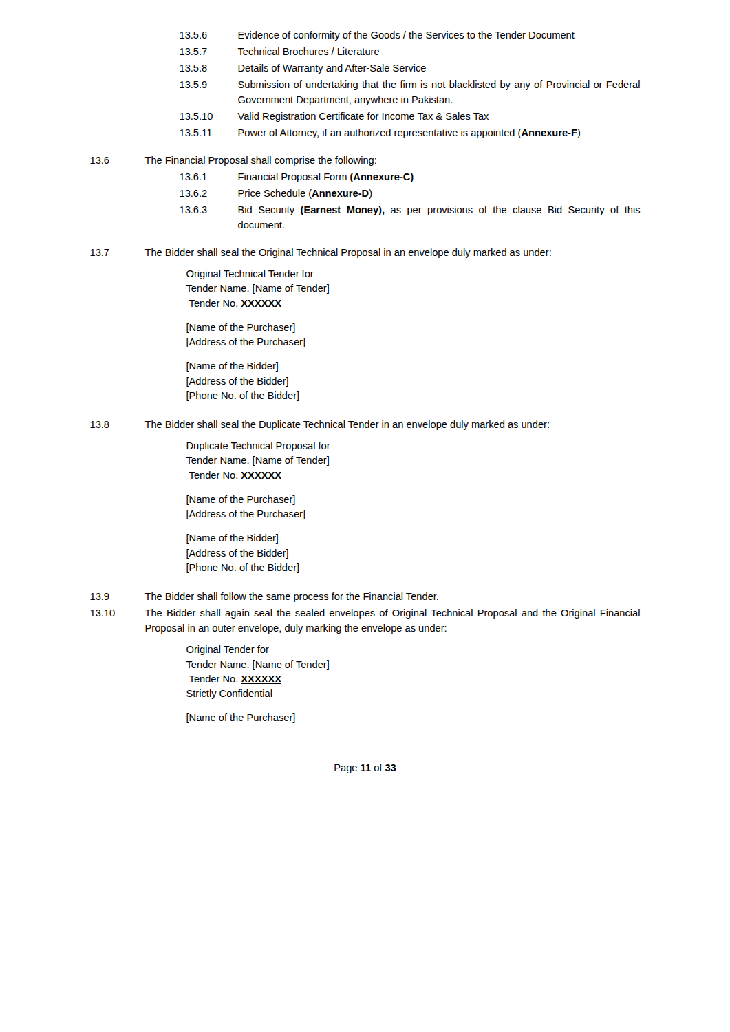13.5.6
Evidence of conformity of the Goods / the Services to the Tender Document
13.5.7
Technical Brochures / Literature
13.5.8
Details of Warranty and After-Sale Service
13.5.9
Submission of undertaking that the firm is not blacklisted by any of Provincial or Federal Government Department, anywhere in Pakistan.
13.5.10
Valid Registration Certificate for Income Tax & Sales Tax
13.5.11
Power of Attorney, if an authorized representative is appointed (Annexure-F)
13.6
The Financial Proposal shall comprise the following:
13.6.1
Financial Proposal Form (Annexure-C)
13.6.2
Price Schedule (Annexure-D)
13.6.3
Bid Security (Earnest Money), as per provisions of the clause Bid Security of this document.
13.7
The Bidder shall seal the Original Technical Proposal in an envelope duly marked as under:
Original Technical Tender for
Tender Name. [Name of Tender]
Tender No. XXXXXX
[Name of the Purchaser]
[Address of the Purchaser]
[Name of the Bidder]
[Address of the Bidder]
[Phone No. of the Bidder]
13.8
The Bidder shall seal the Duplicate Technical Tender in an envelope duly marked as under:
Duplicate Technical Proposal for
Tender Name. [Name of Tender]
Tender No. XXXXXX
[Name of the Purchaser]
[Address of the Purchaser]
[Name of the Bidder]
[Address of the Bidder]
[Phone No. of the Bidder]
13.9
The Bidder shall follow the same process for the Financial Tender.
13.10
The Bidder shall again seal the sealed envelopes of Original Technical Proposal and the Original Financial Proposal in an outer envelope, duly marking the envelope as under:
Original Tender for
Tender Name. [Name of Tender]
Tender No. XXXXXX
Strictly Confidential
[Name of the Purchaser]
Page 11 of 33